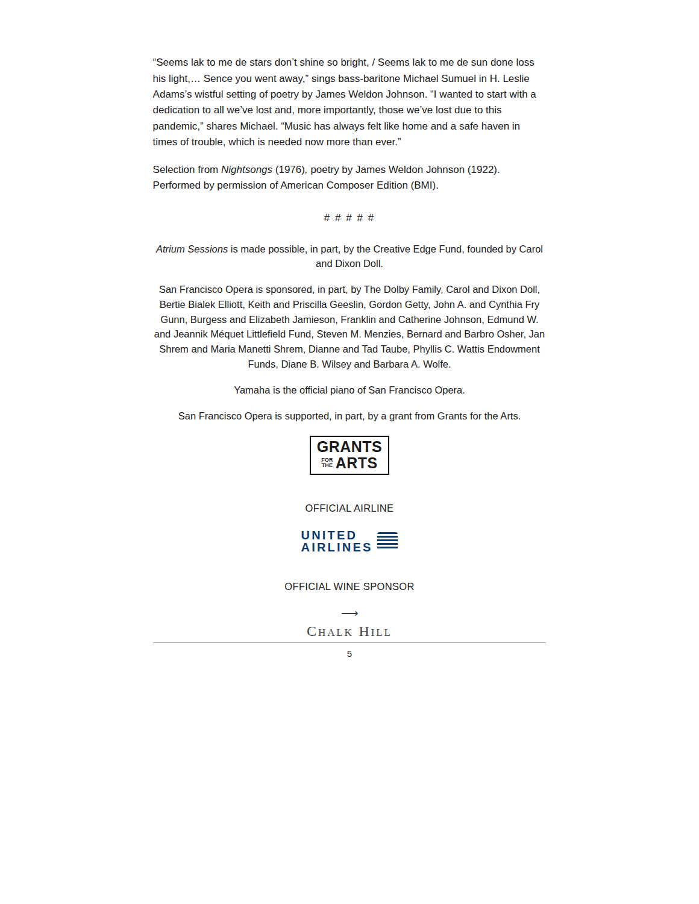“Seems lak to me de stars don’t shine so bright, / Seems lak to me de sun done loss his light,… Sence you went away,” sings bass-baritone Michael Sumuel in H. Leslie Adams’s wistful setting of poetry by James Weldon Johnson. “I wanted to start with a dedication to all we’ve lost and, more importantly, those we’ve lost due to this pandemic,” shares Michael. “Music has always felt like home and a safe haven in times of trouble, which is needed now more than ever.”
Selection from Nightsongs (1976), poetry by James Weldon Johnson (1922). Performed by permission of American Composer Edition (BMI).
# # # # #
Atrium Sessions is made possible, in part, by the Creative Edge Fund, founded by Carol and Dixon Doll.
San Francisco Opera is sponsored, in part, by The Dolby Family, Carol and Dixon Doll, Bertie Bialek Elliott, Keith and Priscilla Geeslin, Gordon Getty, John A. and Cynthia Fry Gunn, Burgess and Elizabeth Jamieson, Franklin and Catherine Johnson, Edmund W. and Jeannik Méquet Littlefield Fund, Steven M. Menzies, Bernard and Barbro Osher, Jan Shrem and Maria Manetti Shrem, Dianne and Tad Taube, Phyllis C. Wattis Endowment Funds, Diane B. Wilsey and Barbara A. Wolfe.
Yamaha is the official piano of San Francisco Opera.
San Francisco Opera is supported, in part, by a grant from Grants for the Arts.
GRANTS FOR
THE ARTS
OFFICIAL AIRLINE
UNITED AIRLINES
OFFICIAL WINE SPONSOR
⟶ Chalk Hill
5